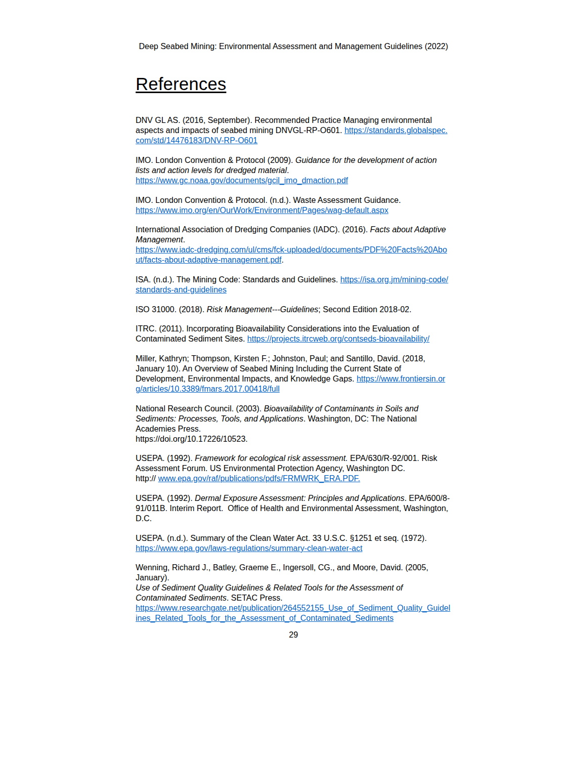Deep Seabed Mining: Environmental Assessment and Management Guidelines (2022)
References
DNV GL AS. (2016, September). Recommended Practice Managing environmental aspects and impacts of seabed mining DNVGL-RP-O601. https://standards.globalspec.com/std/14476183/DNV-RP-O601
IMO. London Convention & Protocol (2009). Guidance for the development of action lists and action levels for dredged material.
https://www.gc.noaa.gov/documents/gcil_imo_dmaction.pdf
IMO. London Convention & Protocol. (n.d.). Waste Assessment Guidance.
https://www.imo.org/en/OurWork/Environment/Pages/wag-default.aspx
International Association of Dredging Companies (IADC). (2016). Facts about Adaptive Management.
https://www.iadc-dredging.com/ul/cms/fck-uploaded/documents/PDF%20Facts%20About/facts-about-adaptive-management.pdf.
ISA. (n.d.). The Mining Code: Standards and Guidelines. https://isa.org.jm/mining-code/standards-and-guidelines
ISO 31000. (2018). Risk Management---Guidelines; Second Edition 2018-02.
ITRC. (2011). Incorporating Bioavailability Considerations into the Evaluation of Contaminated Sediment Sites. https://projects.itrcweb.org/contseds-bioavailability/
Miller, Kathryn; Thompson, Kirsten F.; Johnston, Paul; and Santillo, David. (2018, January 10). An Overview of Seabed Mining Including the Current State of Development, Environmental Impacts, and Knowledge Gaps. https://www.frontiersin.org/articles/10.3389/fmars.2017.00418/full
National Research Council. (2003). Bioavailability of Contaminants in Soils and Sediments: Processes, Tools, and Applications. Washington, DC: The National Academies Press.
https://doi.org/10.17226/10523.
USEPA. (1992). Framework for ecological risk assessment. EPA/630/R-92/001. Risk Assessment Forum. US Environmental Protection Agency, Washington DC.
http:// www.epa.gov/raf/publications/pdfs/FRMWRK_ERA.PDF.
USEPA. (1992). Dermal Exposure Assessment: Principles and Applications. EPA/600/8-91/011B. Interim Report. Office of Health and Environmental Assessment, Washington, D.C.
USEPA. (n.d.). Summary of the Clean Water Act. 33 U.S.C. §1251 et seq. (1972).
https://www.epa.gov/laws-regulations/summary-clean-water-act
Wenning, Richard J., Batley, Graeme E., Ingersoll, CG., and Moore, David. (2005, January).
Use of Sediment Quality Guidelines & Related Tools for the Assessment of Contaminated Sediments. SETAC Press.
https://www.researchgate.net/publication/264552155_Use_of_Sediment_Quality_Guidelines_Related_Tools_for_the_Assessment_of_Contaminated_Sediments
29